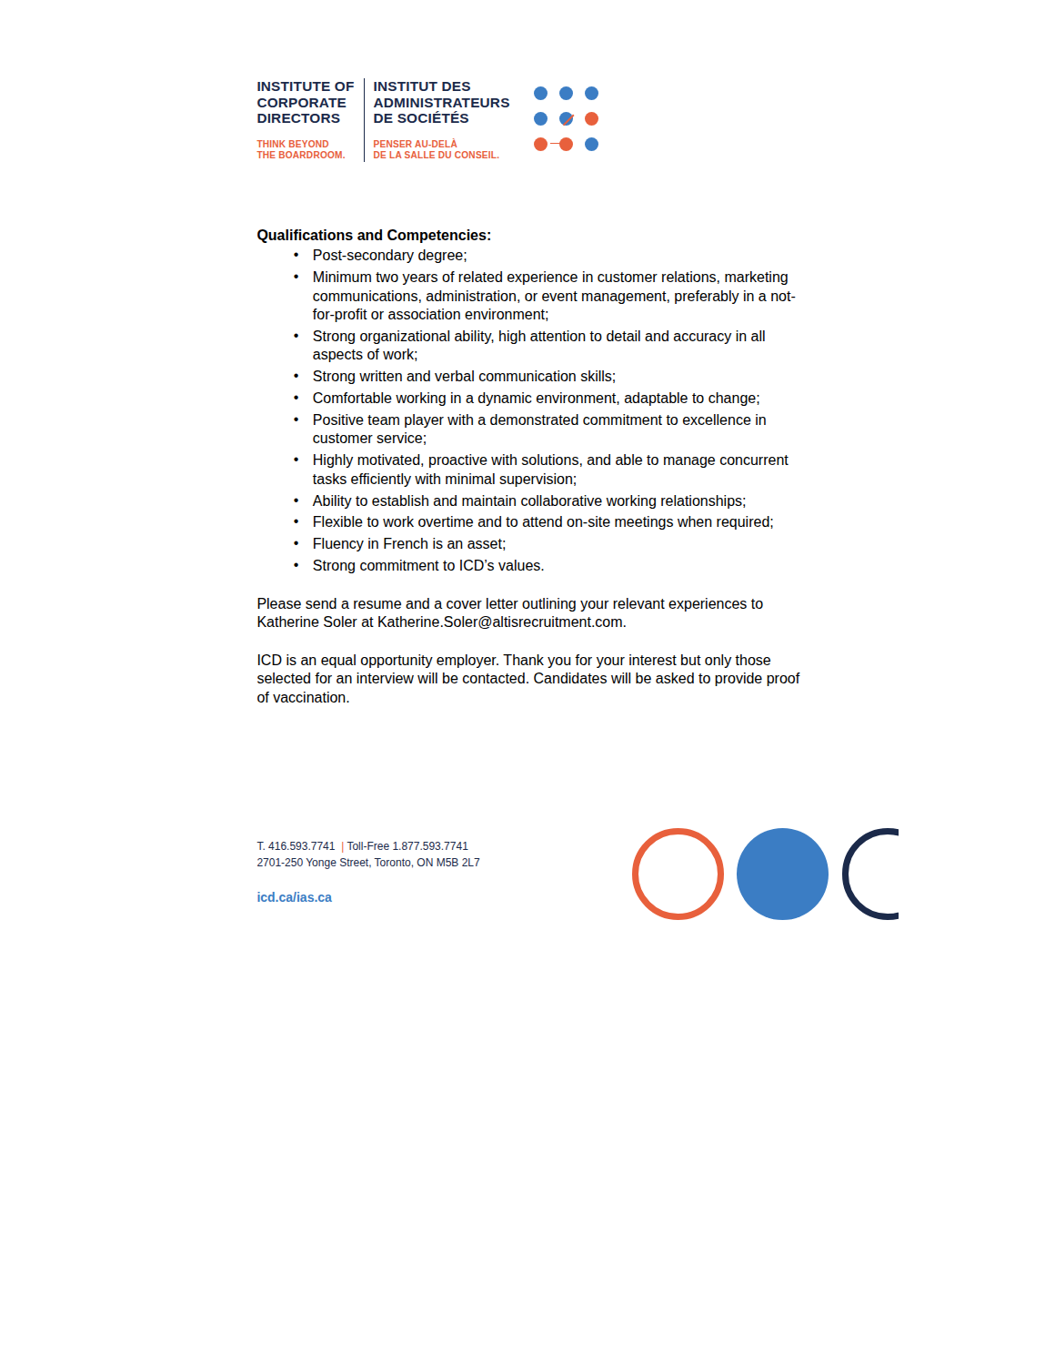Institute of
Corporate
Directors
Think beyond
the boardroom.
Institut des
Administrateurs
de Sociétés
Penser au-delà
de la salle du conseil.
Qualifications and Competencies:
Post-secondary degree;
Minimum two years of related experience in customer relations, marketing communications, administration, or event management, preferably in a not-for-profit or association environment;
Strong organizational ability, high attention to detail and accuracy in all aspects of work;
Strong written and verbal communication skills;
Comfortable working in a dynamic environment, adaptable to change;
Positive team player with a demonstrated commitment to excellence in customer service;
Highly motivated, proactive with solutions, and able to manage concurrent tasks efficiently with minimal supervision;
Ability to establish and maintain collaborative working relationships;
Flexible to work overtime and to attend on-site meetings when required;
Fluency in French is an asset;
Strong commitment to ICD’s values.
Please send a resume and a cover letter outlining your relevant experiences to Katherine Soler at Katherine.Soler@altisrecruitment.com.
ICD is an equal opportunity employer. Thank you for your interest but only those selected for an interview will be contacted. Candidates will be asked to provide proof of vaccination.
T. 416.593.7741 | Toll-Free 1.877.593.7741
2701-250 Yonge Street, Toronto, ON M5B 2L7
icd.ca/ias.ca